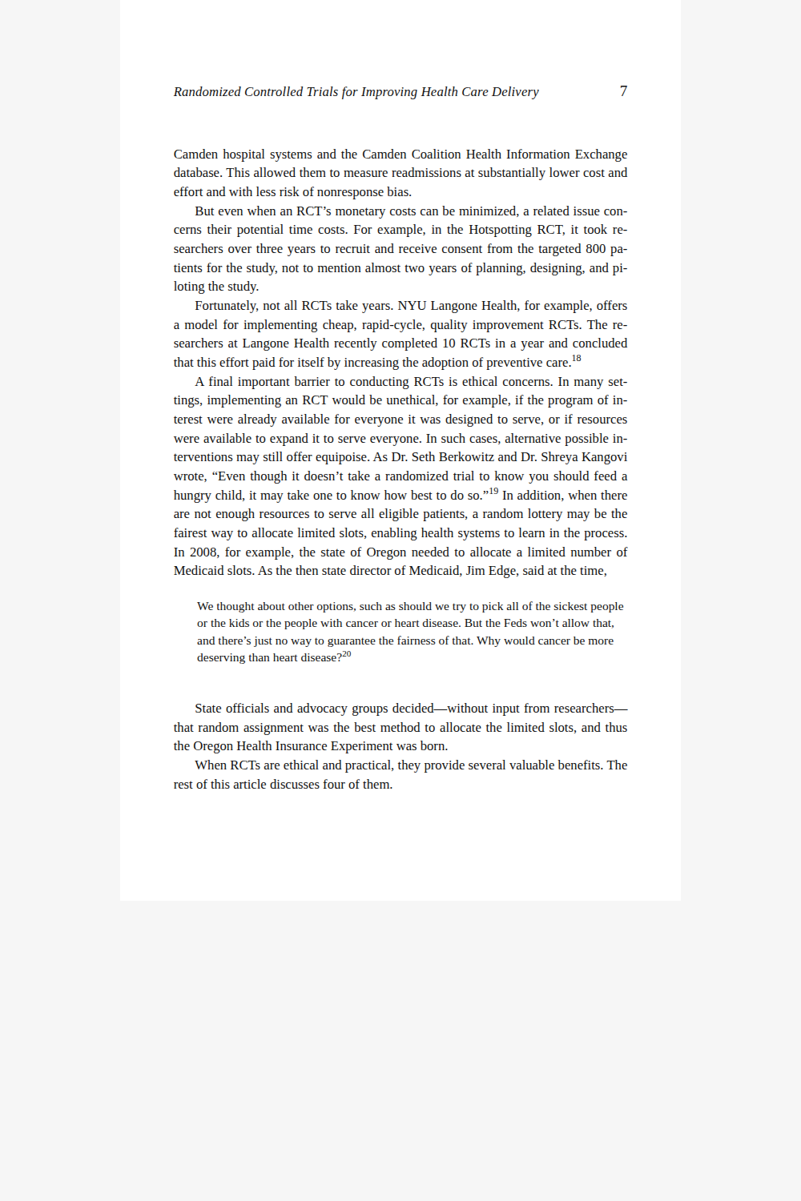Randomized Controlled Trials for Improving Health Care Delivery 7
Camden hospital systems and the Camden Coalition Health Information Exchange database. This allowed them to measure readmissions at substantially lower cost and effort and with less risk of nonresponse bias.
But even when an RCT’s monetary costs can be minimized, a related issue concerns their potential time costs. For example, in the Hotspotting RCT, it took researchers over three years to recruit and receive consent from the targeted 800 patients for the study, not to mention almost two years of planning, designing, and piloting the study.
Fortunately, not all RCTs take years. NYU Langone Health, for example, offers a model for implementing cheap, rapid-cycle, quality improvement RCTs. The researchers at Langone Health recently completed 10 RCTs in a year and concluded that this effort paid for itself by increasing the adoption of preventive care.18
A final important barrier to conducting RCTs is ethical concerns. In many settings, implementing an RCT would be unethical, for example, if the program of interest were already available for everyone it was designed to serve, or if resources were available to expand it to serve everyone. In such cases, alternative possible interventions may still offer equipoise. As Dr. Seth Berkowitz and Dr. Shreya Kangovi wrote, “Even though it doesn’t take a randomized trial to know you should feed a hungry child, it may take one to know how best to do so.”19 In addition, when there are not enough resources to serve all eligible patients, a random lottery may be the fairest way to allocate limited slots, enabling health systems to learn in the process. In 2008, for example, the state of Oregon needed to allocate a limited number of Medicaid slots. As the then state director of Medicaid, Jim Edge, said at the time,
We thought about other options, such as should we try to pick all of the sickest people or the kids or the people with cancer or heart disease. But the Feds won’t allow that, and there’s just no way to guarantee the fairness of that. Why would cancer be more deserving than heart disease?20
State officials and advocacy groups decided—without input from researchers—that random assignment was the best method to allocate the limited slots, and thus the Oregon Health Insurance Experiment was born.
When RCTs are ethical and practical, they provide several valuable benefits. The rest of this article discusses four of them.